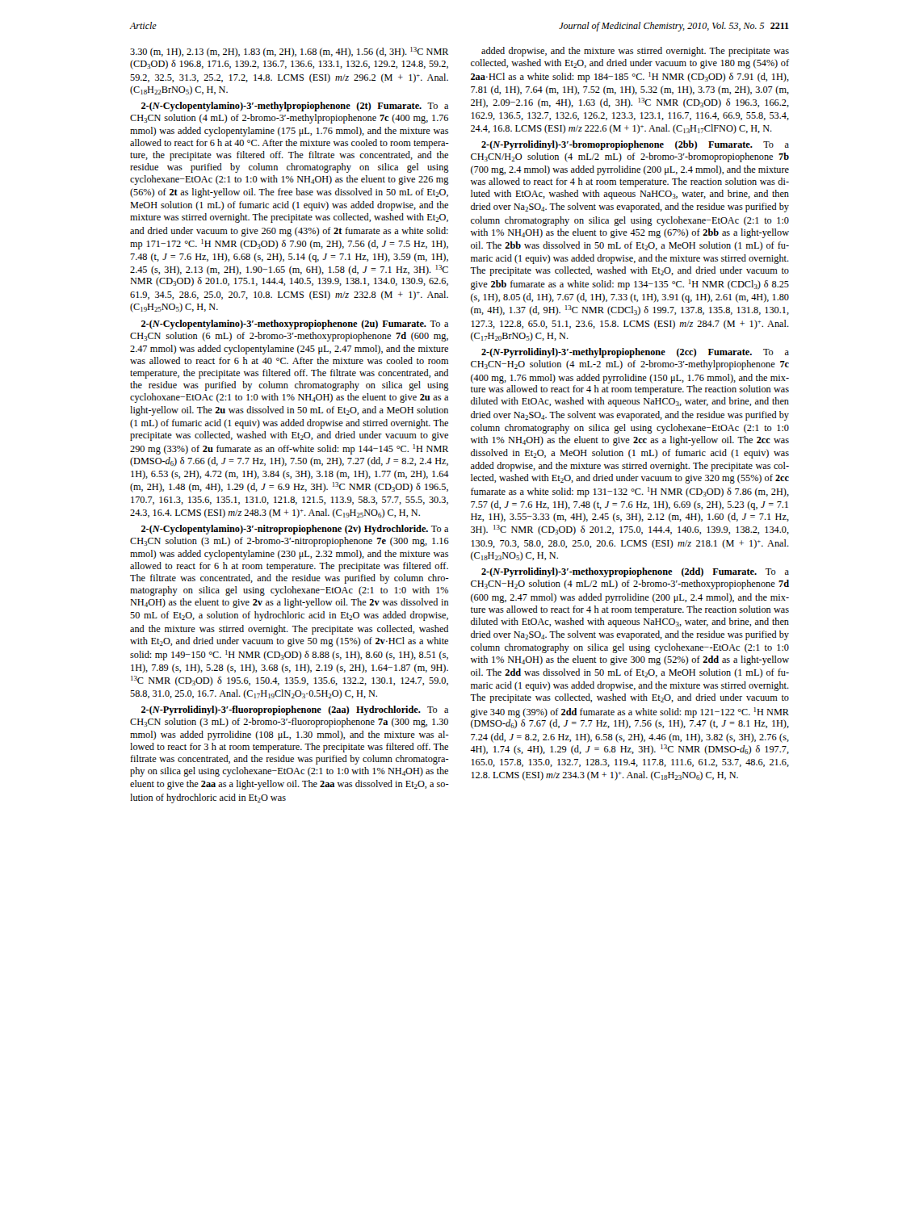Article
Journal of Medicinal Chemistry, 2010, Vol. 53, No. 52211
3.30 (m, 1H), 2.13 (m, 2H), 1.83 (m, 2H), 1.68 (m, 4H), 1.56 (d, 3H). 13C NMR (CD3OD) δ 196.8, 171.6, 139.2, 136.7, 136.6, 133.1, 132.6, 129.2, 124.8, 59.2, 59.2, 32.5, 31.3, 25.2, 17.2, 14.8. LCMS (ESI) m/z 296.2 (M + 1)+. Anal. (C18H22BrNO5) C, H, N.
2-(N-Cyclopentylamino)-3′-methylpropiophenone (2t) Fumarate. To a CH3CN solution (4 mL) of 2-bromo-3′-methylpropiophenone 7c (400 mg, 1.76 mmol) was added cyclopentylamine (175 μL, 1.76 mmol), and the mixture was allowed to react for 6 h at 40 °C. After the mixture was cooled to room temperature, the precipitate was filtered off. The filtrate was concentrated, and the residue was purified by column chromatography on silica gel using cyclohexane−EtOAc (2:1 to 1:0 with 1% NH4OH) as the eluent to give 226 mg (56%) of 2t as light-yellow oil. The free base was dissolved in 50 mL of Et2O, MeOH solution (1 mL) of fumaric acid (1 equiv) was added dropwise, and the mixture was stirred overnight. The precipitate was collected, washed with Et2O, and dried under vacuum to give 260 mg (43%) of 2t fumarate as a white solid: mp 171−172 °C. 1H NMR (CD3OD) δ 7.90 (m, 2H), 7.56 (d, J = 7.5 Hz, 1H), 7.48 (t, J = 7.6 Hz, 1H), 6.68 (s, 2H), 5.14 (q, J = 7.1 Hz, 1H), 3.59 (m, 1H), 2.45 (s, 3H), 2.13 (m, 2H), 1.90−1.65 (m, 6H), 1.58 (d, J = 7.1 Hz, 3H). 13C NMR (CD3OD) δ 201.0, 175.1, 144.4, 140.5, 139.9, 138.1, 134.0, 130.9, 62.6, 61.9, 34.5, 28.6, 25.0, 20.7, 10.8. LCMS (ESI) m/z 232.8 (M + 1)+. Anal. (C19H25NO5) C, H, N.
2-(N-Cyclopentylamino)-3′-methoxypropiophenone (2u) Fumarate. To a CH3CN solution (6 mL) of 2-bromo-3′-methoxypropiophenone 7d (600 mg, 2.47 mmol) was added cyclopentylamine (245 μL, 2.47 mmol), and the mixture was allowed to react for 6 h at 40 °C. After the mixture was cooled to room temperature, the precipitate was filtered off. The filtrate was concentrated, and the residue was purified by column chromatography on silica gel using cyclohoxane−EtOAc (2:1 to 1:0 with 1% NH4OH) as the eluent to give 2u as a light-yellow oil. The 2u was dissolved in 50 mL of Et2O, and a MeOH solution (1 mL) of fumaric acid (1 equiv) was added dropwise and stirred overnight. The precipitate was collected, washed with Et2O, and dried under vacuum to give 290 mg (33%) of 2u fumarate as an off-white solid: mp 144−145 °C. 1H NMR (DMSO-d6) δ 7.66 (d, J = 7.7 Hz, 1H), 7.50 (m, 2H), 7.27 (dd, J = 8.2, 2.4 Hz, 1H), 6.53 (s, 2H), 4.72 (m, 1H), 3.84 (s, 3H), 3.18 (m, 1H), 1.77 (m, 2H), 1.64 (m, 2H), 1.48 (m, 4H), 1.29 (d, J = 6.9 Hz, 3H). 13C NMR (CD3OD) δ 196.5, 170.7, 161.3, 135.6, 135.1, 131.0, 121.8, 121.5, 113.9, 58.3, 57.7, 55.5, 30.3, 24.3, 16.4. LCMS (ESI) m/z 248.3 (M + 1)+. Anal. (C19H25NO6) C, H, N.
2-(N-Cyclopentylamino)-3′-nitropropiophenone (2v) Hydrochloride. To a CH3CN solution (3 mL) of 2-bromo-3′-nitropropiophenone 7e (300 mg, 1.16 mmol) was added cyclopentylamine (230 μL, 2.32 mmol), and the mixture was allowed to react for 6 h at room temperature. The precipitate was filtered off. The filtrate was concentrated, and the residue was purified by column chromatography on silica gel using cyclohexane−EtOAc (2:1 to 1:0 with 1% NH4OH) as the eluent to give 2v as a light-yellow oil. The 2v was dissolved in 50 mL of Et2O, a solution of hydrochloric acid in Et2O was added dropwise, and the mixture was stirred overnight. The precipitate was collected, washed with Et2O, and dried under vacuum to give 50 mg (15%) of 2v·HCl as a white solid: mp 149−150 °C. 1H NMR (CD3OD) δ 8.88 (s, 1H), 8.60 (s, 1H), 8.51 (s, 1H), 7.89 (s, 1H), 5.28 (s, 1H), 3.68 (s, 1H), 2.19 (s, 2H), 1.64−1.87 (m, 9H). 13C NMR (CD3OD) δ 195.6, 150.4, 135.9, 135.6, 132.2, 130.1, 124.7, 59.0, 58.8, 31.0, 25.0, 16.7. Anal. (C17H19ClN2O3·0.5H2O) C, H, N.
2-(N-Pyrrolidinyl)-3′-fluoropropiophenone (2aa) Hydrochloride. To a CH3CN solution (3 mL) of 2-bromo-3′-fluoropropiophenone 7a (300 mg, 1.30 mmol) was added pyrrolidine (108 μL, 1.30 mmol), and the mixture was allowed to react for 3 h at room temperature. The precipitate was filtered off. The filtrate was concentrated, and the residue was purified by column chromatography on silica gel using cyclohexane−EtOAc (2:1 to 1:0 with 1% NH4OH) as the eluent to give the 2aa as a light-yellow oil. The 2aa was dissolved in Et2O, a solution of hydrochloric acid in Et2O was
added dropwise, and the mixture was stirred overnight. The precipitate was collected, washed with Et2O, and dried under vacuum to give 180 mg (54%) of 2aa·HCl as a white solid: mp 184−185 °C. 1H NMR (CD3OD) δ 7.91 (d, 1H), 7.81 (d, 1H), 7.64 (m, 1H), 7.52 (m, 1H), 5.32 (m, 1H), 3.73 (m, 2H), 3.07 (m, 2H), 2.09−2.16 (m, 4H), 1.63 (d, 3H). 13C NMR (CD3OD) δ 196.3, 166.2, 162.9, 136.5, 132.7, 132.6, 126.2, 123.3, 123.1, 116.7, 116.4, 66.9, 55.8, 53.4, 24.4, 16.8. LCMS (ESI) m/z 222.6 (M + 1)+. Anal. (C13H17ClFNO) C, H, N.
2-(N-Pyrrolidinyl)-3′-bromopropiophenone (2bb) Fumarate. To a CH3CN/H2O solution (4 mL/2 mL) of 2-bromo-3′-bromopropiophenone 7b (700 mg, 2.4 mmol) was added pyrrolidine (200 μL, 2.4 mmol), and the mixture was allowed to react for 4 h at room temperature. The reaction solution was diluted with EtOAc, washed with aqueous NaHCO3, water, and brine, and then dried over Na2SO4. The solvent was evaporated, and the residue was purified by column chromatography on silica gel using cyclohexane−EtOAc (2:1 to 1:0 with 1% NH4OH) as the eluent to give 452 mg (67%) of 2bb as a light-yellow oil. The 2bb was dissolved in 50 mL of Et2O, a MeOH solution (1 mL) of fumaric acid (1 equiv) was added dropwise, and the mixture was stirred overnight. The precipitate was collected, washed with Et2O, and dried under vacuum to give 2bb fumarate as a white solid: mp 134−135 °C. 1H NMR (CDCl3) δ 8.25 (s, 1H), 8.05 (d, 1H), 7.67 (d, 1H), 7.33 (t, 1H), 3.91 (q, 1H), 2.61 (m, 4H), 1.80 (m, 4H), 1.37 (d, 9H). 13C NMR (CDCl3) δ 199.7, 137.8, 135.8, 131.8, 130.1, 127.3, 122.8, 65.0, 51.1, 23.6, 15.8. LCMS (ESI) m/z 284.7 (M + 1)+. Anal. (C17H20BrNO5) C, H, N.
2-(N-Pyrrolidinyl)-3′-methylpropiophenone (2cc) Fumarate. To a CH3CN−H2O solution (4 mL-2 mL) of 2-bromo-3′-methylpropiophenone 7c (400 mg, 1.76 mmol) was added pyrrolidine (150 μL, 1.76 mmol), and the mixture was allowed to react for 4 h at room temperature. The reaction solution was diluted with EtOAc, washed with aqueous NaHCO3, water, and brine, and then dried over Na2SO4. The solvent was evaporated, and the residue was purified by column chromatography on silica gel using cyclohexane−EtOAc (2:1 to 1:0 with 1% NH4OH) as the eluent to give 2cc as a light-yellow oil. The 2cc was dissolved in Et2O, a MeOH solution (1 mL) of fumaric acid (1 equiv) was added dropwise, and the mixture was stirred overnight. The precipitate was collected, washed with Et2O, and dried under vacuum to give 320 mg (55%) of 2cc fumarate as a white solid: mp 131−132 °C. 1H NMR (CD3OD) δ 7.86 (m, 2H), 7.57 (d, J = 7.6 Hz, 1H), 7.48 (t, J = 7.6 Hz, 1H), 6.69 (s, 2H), 5.23 (q, J = 7.1 Hz, 1H), 3.55−3.33 (m, 4H), 2.45 (s, 3H), 2.12 (m, 4H), 1.60 (d, J = 7.1 Hz, 3H). 13C NMR (CD3OD) δ 201.2, 175.0, 144.4, 140.6, 139.9, 138.2, 134.0, 130.9, 70.3, 58.0, 28.0, 25.0, 20.6. LCMS (ESI) m/z 218.1 (M + 1)+. Anal. (C18H23NO5) C, H, N.
2-(N-Pyrrolidinyl)-3′-methoxypropiophenone (2dd) Fumarate. To a CH3CN−H2O solution (4 mL/2 mL) of 2-bromo-3′-methoxypropiophenone 7d (600 mg, 2.47 mmol) was added pyrrolidine (200 μL, 2.4 mmol), and the mixture was allowed to react for 4 h at room temperature. The reaction solution was diluted with EtOAc, washed with aqueous NaHCO3, water, and brine, and then dried over Na2SO4. The solvent was evaporated, and the residue was purified by column chromatography on silica gel using cyclohexane−-EtOAc (2:1 to 1:0 with 1% NH4OH) as the eluent to give 300 mg (52%) of 2dd as a light-yellow oil. The 2dd was dissolved in 50 mL of Et2O, a MeOH solution (1 mL) of fumaric acid (1 equiv) was added dropwise, and the mixture was stirred overnight. The precipitate was collected, washed with Et2O, and dried under vacuum to give 340 mg (39%) of 2dd fumarate as a white solid: mp 121−122 °C. 1H NMR (DMSO-d6) δ 7.67 (d, J = 7.7 Hz, 1H), 7.56 (s, 1H), 7.47 (t, J = 8.1 Hz, 1H), 7.24 (dd, J = 8.2, 2.6 Hz, 1H), 6.58 (s, 2H), 4.46 (m, 1H), 3.82 (s, 3H), 2.76 (s, 4H), 1.74 (s, 4H), 1.29 (d, J = 6.8 Hz, 3H). 13C NMR (DMSO-d6) δ 197.7, 165.0, 157.8, 135.0, 132.7, 128.3, 119.4, 117.8, 111.6, 61.2, 53.7, 48.6, 21.6, 12.8. LCMS (ESI) m/z 234.3 (M + 1)+. Anal. (C18H23NO6) C, H, N.